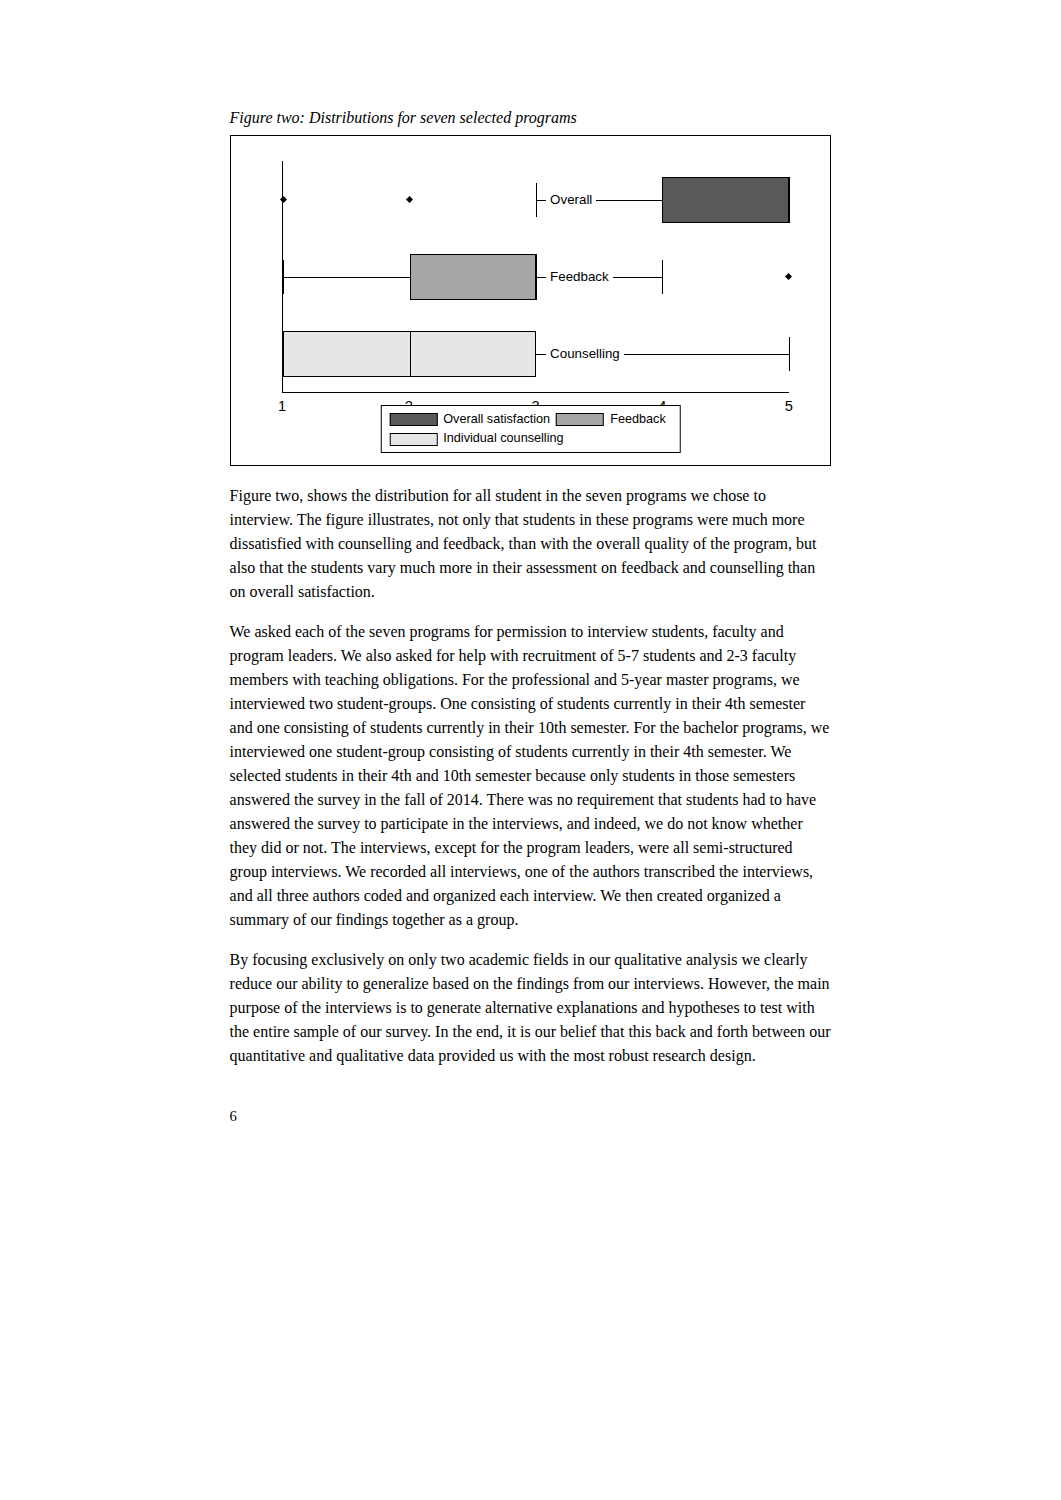Figure two: Distributions for seven selected programs
Overall
Feedback
Counselling
1 2 3 4 5
| Overall satisfaction | Feedback |
| Individual counselling |
Figure two, shows the distribution for all student in the seven programs we chose to interview. The figure illustrates, not only that students in these programs were much more dissatisfied with counselling and feedback, than with the overall quality of the program, but also that the students vary much more in their assessment on feedback and counselling than on overall satisfaction.
We asked each of the seven programs for permission to interview students, faculty and program leaders. We also asked for help with recruitment of 5-7 students and 2-3 faculty members with teaching obligations. For the professional and 5-year master programs, we interviewed two student-groups. One consisting of students currently in their 4th semester and one consisting of students currently in their 10th semester. For the bachelor programs, we interviewed one student-group consisting of students currently in their 4th semester. We selected students in their 4th and 10th semester because only students in those semesters answered the survey in the fall of 2014. There was no requirement that students had to have answered the survey to participate in the interviews, and indeed, we do not know whether they did or not. The interviews, except for the program leaders, were all semi-structured group interviews. We recorded all interviews, one of the authors transcribed the interviews, and all three authors coded and organized each interview. We then created organized a summary of our findings together as a group.
By focusing exclusively on only two academic fields in our qualitative analysis we clearly reduce our ability to generalize based on the findings from our interviews. However, the main purpose of the interviews is to generate alternative explanations and hypotheses to test with the entire sample of our survey. In the end, it is our belief that this back and forth between our quantitative and qualitative data provided us with the most robust research design.
6